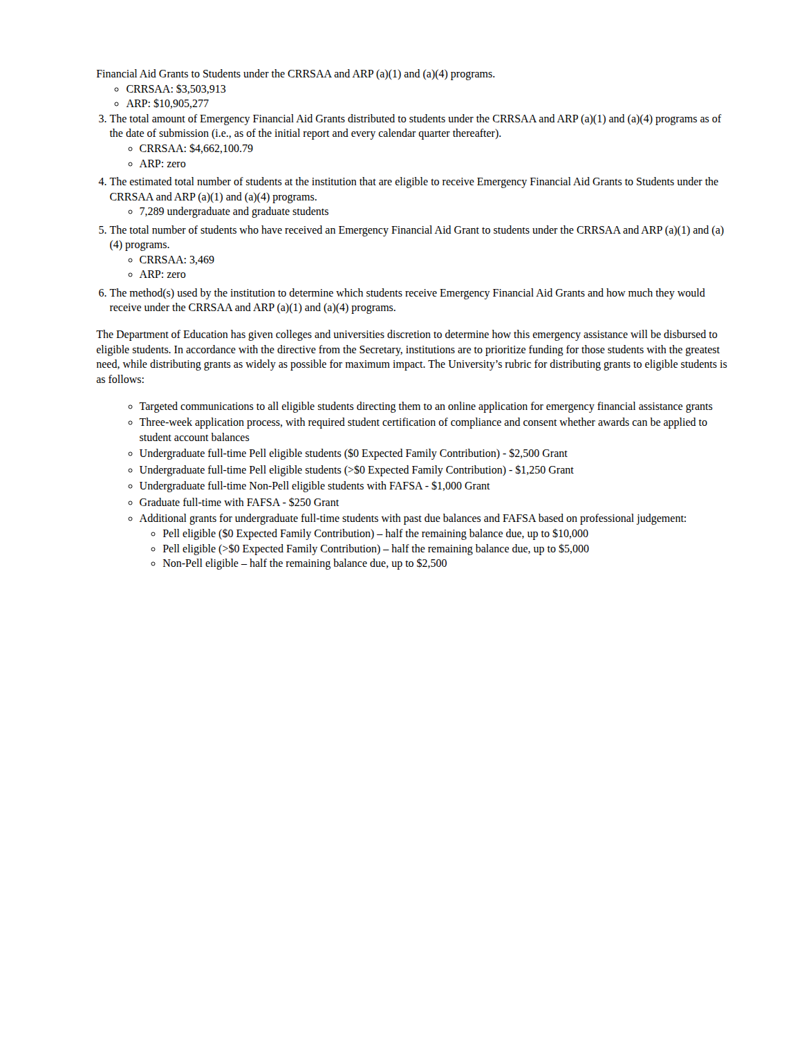Financial Aid Grants to Students under the CRRSAA and ARP (a)(1) and (a)(4) programs.
CRRSAA: $3,503,913
ARP: $10,905,277
The total amount of Emergency Financial Aid Grants distributed to students under the CRRSAA and ARP (a)(1) and (a)(4) programs as of the date of submission (i.e., as of the initial report and every calendar quarter thereafter).
CRRSAA: $4,662,100.79
ARP: zero
The estimated total number of students at the institution that are eligible to receive Emergency Financial Aid Grants to Students under the CRRSAA and ARP (a)(1) and (a)(4) programs.
7,289 undergraduate and graduate students
The total number of students who have received an Emergency Financial Aid Grant to students under the CRRSAA and ARP (a)(1) and (a)(4) programs.
CRRSAA: 3,469
ARP: zero
The method(s) used by the institution to determine which students receive Emergency Financial Aid Grants and how much they would receive under the CRRSAA and ARP (a)(1) and (a)(4) programs.
The Department of Education has given colleges and universities discretion to determine how this emergency assistance will be disbursed to eligible students. In accordance with the directive from the Secretary, institutions are to prioritize funding for those students with the greatest need, while distributing grants as widely as possible for maximum impact. The University’s rubric for distributing grants to eligible students is as follows:
Targeted communications to all eligible students directing them to an online application for emergency financial assistance grants
Three-week application process, with required student certification of compliance and consent whether awards can be applied to student account balances
Undergraduate full-time Pell eligible students ($0 Expected Family Contribution) - $2,500 Grant
Undergraduate full-time Pell eligible students (>$0 Expected Family Contribution) - $1,250 Grant
Undergraduate full-time Non-Pell eligible students with FAFSA - $1,000 Grant
Graduate full-time with FAFSA - $250 Grant
Additional grants for undergraduate full-time students with past due balances and FAFSA based on professional judgement:
Pell eligible ($0 Expected Family Contribution) – half the remaining balance due, up to $10,000
Pell eligible (>$0 Expected Family Contribution) – half the remaining balance due, up to $5,000
Non-Pell eligible – half the remaining balance due, up to $2,500